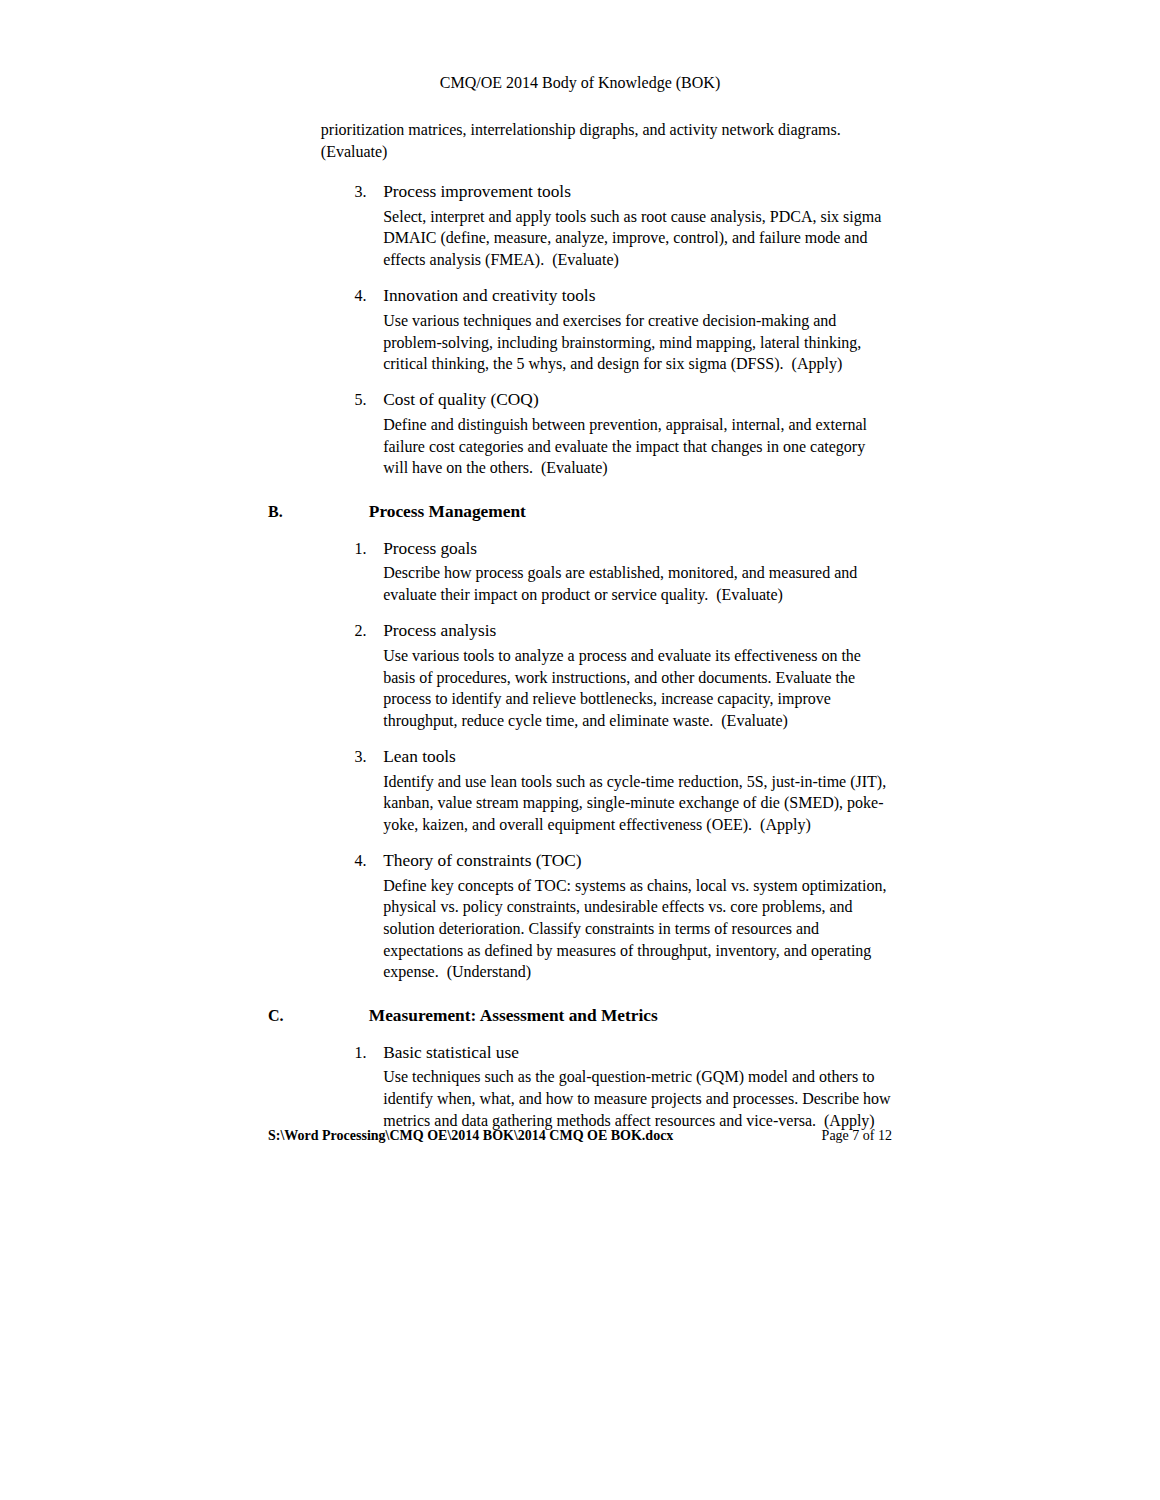CMQ/OE 2014 Body of Knowledge (BOK)
prioritization matrices, interrelationship digraphs, and activity network diagrams. (Evaluate)
3. Process improvement tools
Select, interpret and apply tools such as root cause analysis, PDCA, six sigma DMAIC (define, measure, analyze, improve, control), and failure mode and effects analysis (FMEA). (Evaluate)
4. Innovation and creativity tools
Use various techniques and exercises for creative decision-making and problem-solving, including brainstorming, mind mapping, lateral thinking, critical thinking, the 5 whys, and design for six sigma (DFSS). (Apply)
5. Cost of quality (COQ)
Define and distinguish between prevention, appraisal, internal, and external failure cost categories and evaluate the impact that changes in one category will have on the others. (Evaluate)
B. Process Management
1. Process goals
Describe how process goals are established, monitored, and measured and evaluate their impact on product or service quality. (Evaluate)
2. Process analysis
Use various tools to analyze a process and evaluate its effectiveness on the basis of procedures, work instructions, and other documents. Evaluate the process to identify and relieve bottlenecks, increase capacity, improve throughput, reduce cycle time, and eliminate waste. (Evaluate)
3. Lean tools
Identify and use lean tools such as cycle-time reduction, 5S, just-in-time (JIT), kanban, value stream mapping, single-minute exchange of die (SMED), poke-yoke, kaizen, and overall equipment effectiveness (OEE). (Apply)
4. Theory of constraints (TOC)
Define key concepts of TOC: systems as chains, local vs. system optimization, physical vs. policy constraints, undesirable effects vs. core problems, and solution deterioration. Classify constraints in terms of resources and expectations as defined by measures of throughput, inventory, and operating expense. (Understand)
C. Measurement: Assessment and Metrics
1. Basic statistical use
Use techniques such as the goal-question-metric (GQM) model and others to identify when, what, and how to measure projects and processes. Describe how metrics and data gathering methods affect resources and vice-versa. (Apply)
S:\Word Processing\CMQ OE\2014 BOK\2014 CMQ OE BOK.docx Page 7 of 12